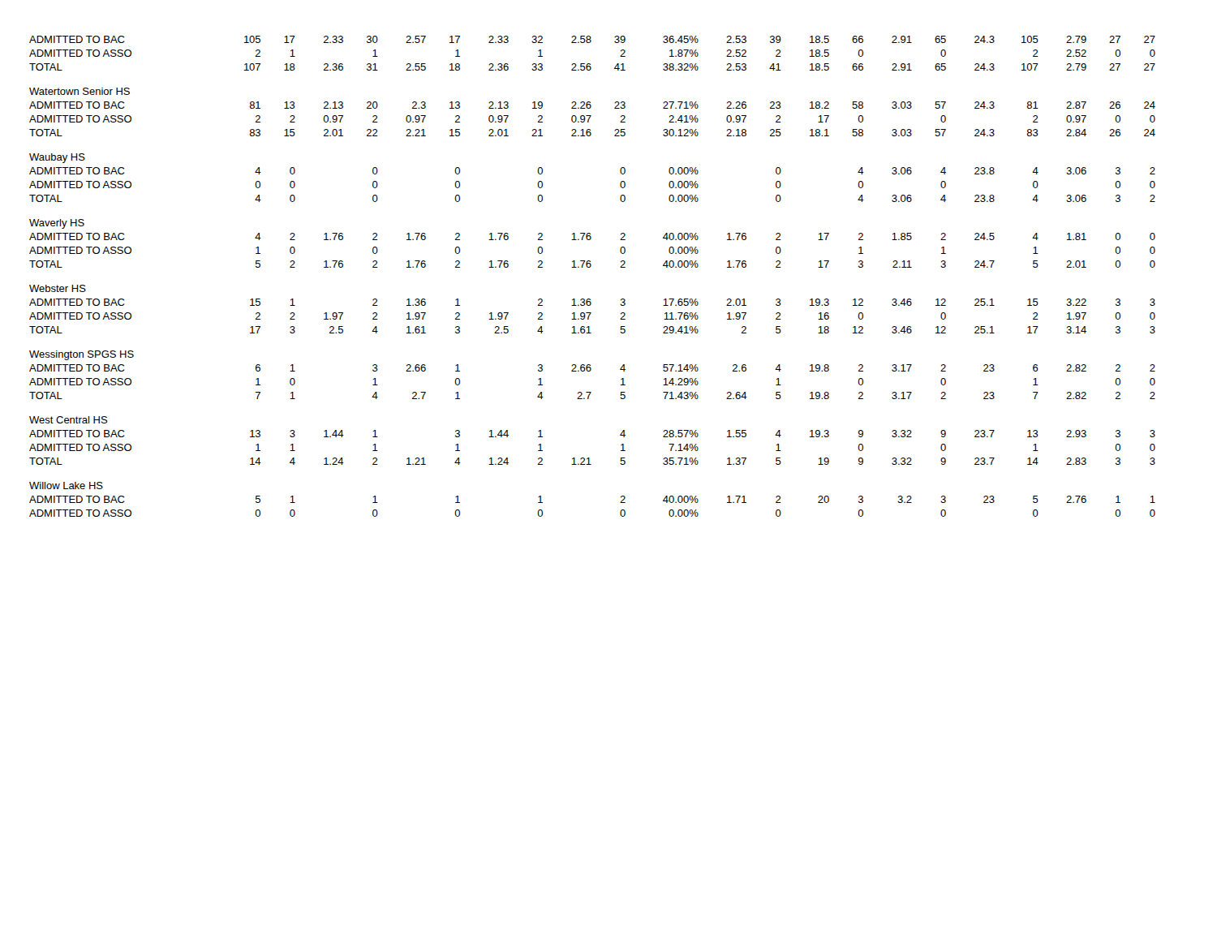| ADMITTED TO BAC | 105 | 17 | 2.33 | 30 | 2.57 | 17 | 2.33 | 32 | 2.58 | 39 | 36.45% | 2.53 | 39 | 18.5 | 66 | 2.91 | 65 | 24.3 | 105 | 2.79 | 27 | 27 |
| ADMITTED TO ASSO | 2 | 1 | | 1 | | 1 | | 1 | | 2 | 1.87% | 2.52 | 2 | 18.5 | 0 | | 0 | | 2 | 2.52 | 0 | 0 |
| TOTAL | 107 | 18 | 2.36 | 31 | 2.55 | 18 | 2.36 | 33 | 2.56 | 41 | 38.32% | 2.53 | 41 | 18.5 | 66 | 2.91 | 65 | 24.3 | 107 | 2.79 | 27 | 27 |
| Watertown Senior HS |
| ADMITTED TO BAC | 81 | 13 | 2.13 | 20 | 2.3 | 13 | 2.13 | 19 | 2.26 | 23 | 27.71% | 2.26 | 23 | 18.2 | 58 | 3.03 | 57 | 24.3 | 81 | 2.87 | 26 | 24 |
| ADMITTED TO ASSO | 2 | 2 | 0.97 | 2 | 0.97 | 2 | 0.97 | 2 | 0.97 | 2 | 2.41% | 0.97 | 2 | 17 | 0 | | 0 | | 2 | 0.97 | 0 | 0 |
| TOTAL | 83 | 15 | 2.01 | 22 | 2.21 | 15 | 2.01 | 21 | 2.16 | 25 | 30.12% | 2.18 | 25 | 18.1 | 58 | 3.03 | 57 | 24.3 | 83 | 2.84 | 26 | 24 |
| Waubay HS |
| ADMITTED TO BAC | 4 | 0 | | 0 | | 0 | | 0 | | 0 | 0.00% | | 0 | | 4 | 3.06 | 4 | 23.8 | 4 | 3.06 | 3 | 2 |
| ADMITTED TO ASSO | 0 | 0 | | 0 | | 0 | | 0 | | 0 | 0.00% | | 0 | | 0 | | 0 | | 0 | | 0 | 0 |
| TOTAL | 4 | 0 | | 0 | | 0 | | 0 | | 0 | 0.00% | | 0 | | 4 | 3.06 | 4 | 23.8 | 4 | 3.06 | 3 | 2 |
| Waverly HS |
| ADMITTED TO BAC | 4 | 2 | 1.76 | 2 | 1.76 | 2 | 1.76 | 2 | 1.76 | 2 | 40.00% | 1.76 | 2 | 17 | 2 | 1.85 | 2 | 24.5 | 4 | 1.81 | 0 | 0 |
| ADMITTED TO ASSO | 1 | 0 | | 0 | | 0 | | 0 | | 0 | 0.00% | | 0 | | 1 | | 1 | | 1 | | 0 | 0 |
| TOTAL | 5 | 2 | 1.76 | 2 | 1.76 | 2 | 1.76 | 2 | 1.76 | 2 | 40.00% | 1.76 | 2 | 17 | 3 | 2.11 | 3 | 24.7 | 5 | 2.01 | 0 | 0 |
| Webster HS |
| ADMITTED TO BAC | 15 | 1 | | 2 | 1.36 | 1 | | 2 | 1.36 | 3 | 17.65% | 2.01 | 3 | 19.3 | 12 | 3.46 | 12 | 25.1 | 15 | 3.22 | 3 | 3 |
| ADMITTED TO ASSO | 2 | 2 | 1.97 | 2 | 1.97 | 2 | 1.97 | 2 | 1.97 | 2 | 11.76% | 1.97 | 2 | 16 | 0 | | 0 | | 2 | 1.97 | 0 | 0 |
| TOTAL | 17 | 3 | 2.5 | 4 | 1.61 | 3 | 2.5 | 4 | 1.61 | 5 | 29.41% | 2 | 5 | 18 | 12 | 3.46 | 12 | 25.1 | 17 | 3.14 | 3 | 3 |
| Wessington SPGS HS |
| ADMITTED TO BAC | 6 | 1 | | 3 | 2.66 | 1 | | 3 | 2.66 | 4 | 57.14% | 2.6 | 4 | 19.8 | 2 | 3.17 | 2 | 23 | 6 | 2.82 | 2 | 2 |
| ADMITTED TO ASSO | 1 | 0 | | 1 | | 0 | | 1 | | 1 | 14.29% | | 1 | | 0 | | 0 | | 1 | | 0 | 0 |
| TOTAL | 7 | 1 | | 4 | 2.7 | 1 | | 4 | 2.7 | 5 | 71.43% | 2.64 | 5 | 19.8 | 2 | 3.17 | 2 | 23 | 7 | 2.82 | 2 | 2 |
| West Central HS |
| ADMITTED TO BAC | 13 | 3 | 1.44 | 1 | | 3 | 1.44 | 1 | | 4 | 28.57% | 1.55 | 4 | 19.3 | 9 | 3.32 | 9 | 23.7 | 13 | 2.93 | 3 | 3 |
| ADMITTED TO ASSO | 1 | 1 | | 1 | | 1 | | 1 | | 1 | 7.14% | | 1 | | 0 | | 0 | | 1 | | 0 | 0 |
| TOTAL | 14 | 4 | 1.24 | 2 | 1.21 | 4 | 1.24 | 2 | 1.21 | 5 | 35.71% | 1.37 | 5 | 19 | 9 | 3.32 | 9 | 23.7 | 14 | 2.83 | 3 | 3 |
| Willow Lake HS |
| ADMITTED TO BAC | 5 | 1 | | 1 | | 1 | | 1 | | 2 | 40.00% | 1.71 | 2 | 20 | 3 | 3.2 | 3 | 23 | 5 | 2.76 | 1 | 1 |
| ADMITTED TO ASSO | 0 | 0 | | 0 | | 0 | | 0 | | 0 | 0.00% | | 0 | | 0 | | 0 | | 0 | | 0 | 0 |